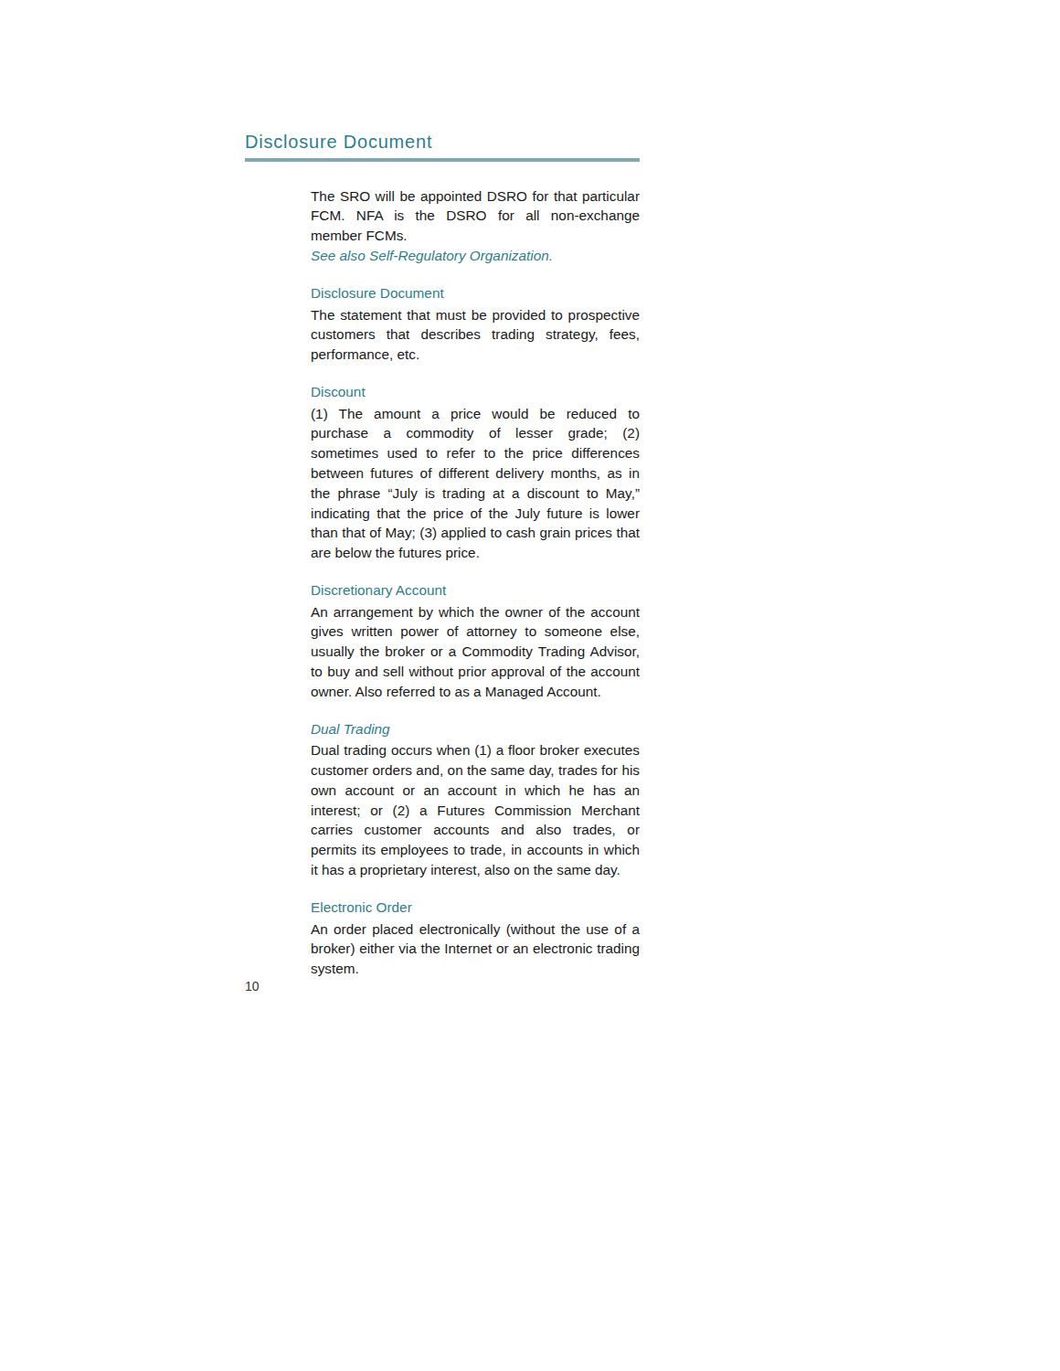Disclosure Document
The SRO will be appointed DSRO for that particular FCM. NFA is the DSRO for all non-exchange member FCMs. See also Self-Regulatory Organization.
Disclosure Document
The statement that must be provided to prospective customers that describes trading strategy, fees, performance, etc.
Discount
(1) The amount a price would be reduced to purchase a commodity of lesser grade; (2) sometimes used to refer to the price differences between futures of different delivery months, as in the phrase “July is trading at a discount to May,” indicating that the price of the July future is lower than that of May; (3) applied to cash grain prices that are below the futures price.
Discretionary Account
An arrangement by which the owner of the account gives written power of attorney to someone else, usually the broker or a Commodity Trading Advisor, to buy and sell without prior approval of the account owner. Also referred to as a Managed Account.
Dual Trading
Dual trading occurs when (1) a floor broker executes customer orders and, on the same day, trades for his own account or an account in which he has an interest; or (2) a Futures Commission Merchant carries customer accounts and also trades, or permits its employees to trade, in accounts in which it has a proprietary interest, also on the same day.
Electronic Order
An order placed electronically (without the use of a broker) either via the Internet or an electronic trading system.
10